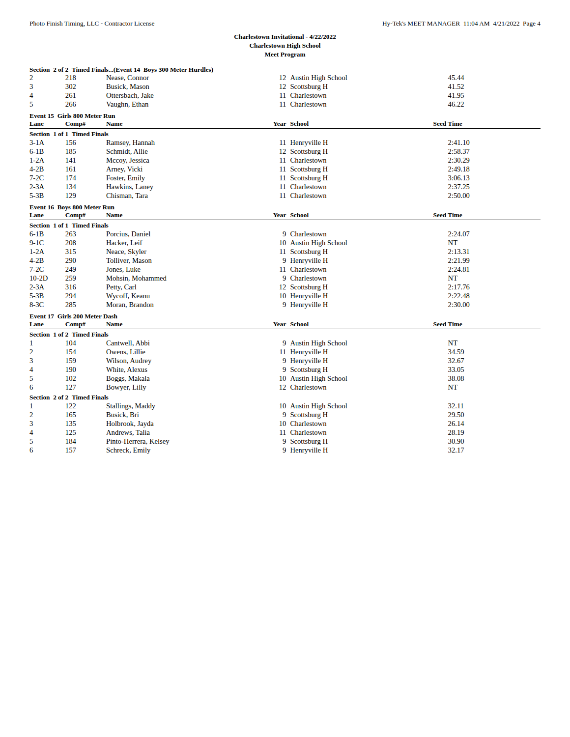Photo Finish Timing, LLC - Contractor License Hy-Tek's MEET MANAGER 11:04 AM 4/21/2022 Page 4
Charlestown Invitational - 4/22/2022
Charlestown High School
Meet Program
Section 2 of 2 Timed Finals...(Event 14 Boys 300 Meter Hurdles)
| 2 | 218 | Nease, Connor | 12 | Austin High School | 45.44 |
| 3 | 302 | Busick, Mason | 12 | Scottsburg H | 41.52 |
| 4 | 261 | Ottersbach, Jake | 11 | Charlestown | 41.95 |
| 5 | 266 | Vaughn, Ethan | 11 | Charlestown | 46.22 |
Event 15 Girls 800 Meter Run
| Lane | Comp# | Name | Year | School | Seed Time |
| --- | --- | --- | --- | --- | --- |
| Section 1 of 1 Timed Finals |
| 3-1A | 156 | Ramsey, Hannah | 11 | Henryville H | 2:41.10 |
| 6-1B | 185 | Schmidt, Allie | 12 | Scottsburg H | 2:58.37 |
| 1-2A | 141 | Mccoy, Jessica | 11 | Charlestown | 2:30.29 |
| 4-2B | 161 | Arney, Vicki | 11 | Scottsburg H | 2:49.18 |
| 7-2C | 174 | Foster, Emily | 11 | Scottsburg H | 3:06.13 |
| 2-3A | 134 | Hawkins, Laney | 11 | Charlestown | 2:37.25 |
| 5-3B | 129 | Chisman, Tara | 11 | Charlestown | 2:50.00 |
Event 16 Boys 800 Meter Run
| Lane | Comp# | Name | Year | School | Seed Time |
| --- | --- | --- | --- | --- | --- |
| Section 1 of 1 Timed Finals |
| 6-1B | 263 | Porcius, Daniel | 9 | Charlestown | 2:24.07 |
| 9-1C | 208 | Hacker, Leif | 10 | Austin High School | NT |
| 1-2A | 315 | Neace, Skyler | 11 | Scottsburg H | 2:13.31 |
| 4-2B | 290 | Tolliver, Mason | 9 | Henryville H | 2:21.99 |
| 7-2C | 249 | Jones, Luke | 11 | Charlestown | 2:24.81 |
| 10-2D | 259 | Mohsin, Mohammed | 9 | Charlestown | NT |
| 2-3A | 316 | Petty, Carl | 12 | Scottsburg H | 2:17.76 |
| 5-3B | 294 | Wycoff, Keanu | 10 | Henryville H | 2:22.48 |
| 8-3C | 285 | Moran, Brandon | 9 | Henryville H | 2:30.00 |
Event 17 Girls 200 Meter Dash
| Lane | Comp# | Name | Year | School | Seed Time |
| --- | --- | --- | --- | --- | --- |
| Section 1 of 2 Timed Finals |
| 1 | 104 | Cantwell, Abbi | 9 | Austin High School | NT |
| 2 | 154 | Owens, Lillie | 11 | Henryville H | 34.59 |
| 3 | 159 | Wilson, Audrey | 9 | Henryville H | 32.67 |
| 4 | 190 | White, Alexus | 9 | Scottsburg H | 33.05 |
| 5 | 102 | Boggs, Makala | 10 | Austin High School | 38.08 |
| 6 | 127 | Bowyer, Lilly | 12 | Charlestown | NT |
| Section 2 of 2 Timed Finals |
| 1 | 122 | Stallings, Maddy | 10 | Austin High School | 32.11 |
| 2 | 165 | Busick, Bri | 9 | Scottsburg H | 29.50 |
| 3 | 135 | Holbrook, Jayda | 10 | Charlestown | 26.14 |
| 4 | 125 | Andrews, Talia | 11 | Charlestown | 28.19 |
| 5 | 184 | Pinto-Herrera, Kelsey | 9 | Scottsburg H | 30.90 |
| 6 | 157 | Schreck, Emily | 9 | Henryville H | 32.17 |